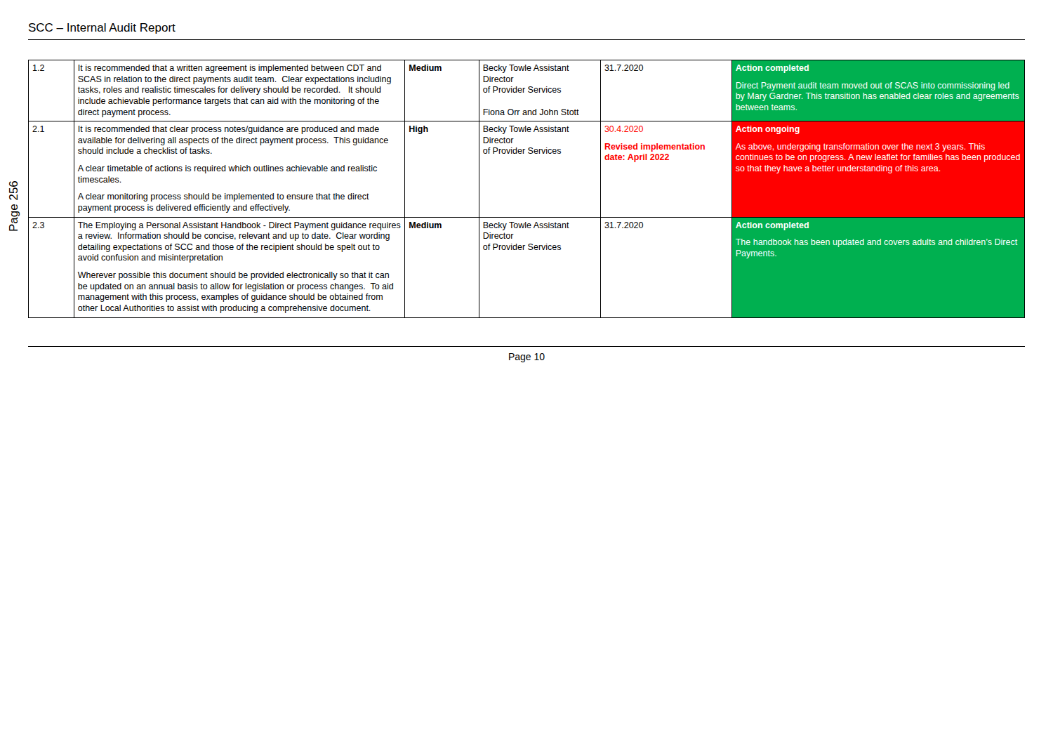SCC – Internal Audit Report
Page 256
| 1.2 | It is recommended that a written agreement is implemented between CDT and SCAS in relation to the direct payments audit team. Clear expectations including tasks, roles and realistic timescales for delivery should be recorded. It should include achievable performance targets that can aid with the monitoring of the direct payment process. | Medium | Becky Towle Assistant Director of Provider Services Fiona Orr and John Stott | 31.7.2020 | Action completed Direct Payment audit team moved out of SCAS into commissioning led by Mary Gardner. This transition has enabled clear roles and agreements between teams. |
| 2.1 | It is recommended that clear process notes/guidance are produced and made available for delivering all aspects of the direct payment process. This guidance should include a checklist of tasks. A clear timetable of actions is required which outlines achievable and realistic timescales. A clear monitoring process should be implemented to ensure that the direct payment process is delivered efficiently and effectively. | High | Becky Towle Assistant Director of Provider Services | 30.4.2020 Revised implementation date: April 2022 | Action ongoing As above, undergoing transformation over the next 3 years. This continues to be on progress. A new leaflet for families has been produced so that they have a better understanding of this area. |
| 2.3 | The Employing a Personal Assistant Handbook - Direct Payment guidance requires a review. Information should be concise, relevant and up to date. Clear wording detailing expectations of SCC and those of the recipient should be spelt out to avoid confusion and misinterpretation Wherever possible this document should be provided electronically so that it can be updated on an annual basis to allow for legislation or process changes. To aid management with this process, examples of guidance should be obtained from other Local Authorities to assist with producing a comprehensive document. | Medium | Becky Towle Assistant Director of Provider Services | 31.7.2020 | Action completed The handbook has been updated and covers adults and children’s Direct Payments. |
Page 10